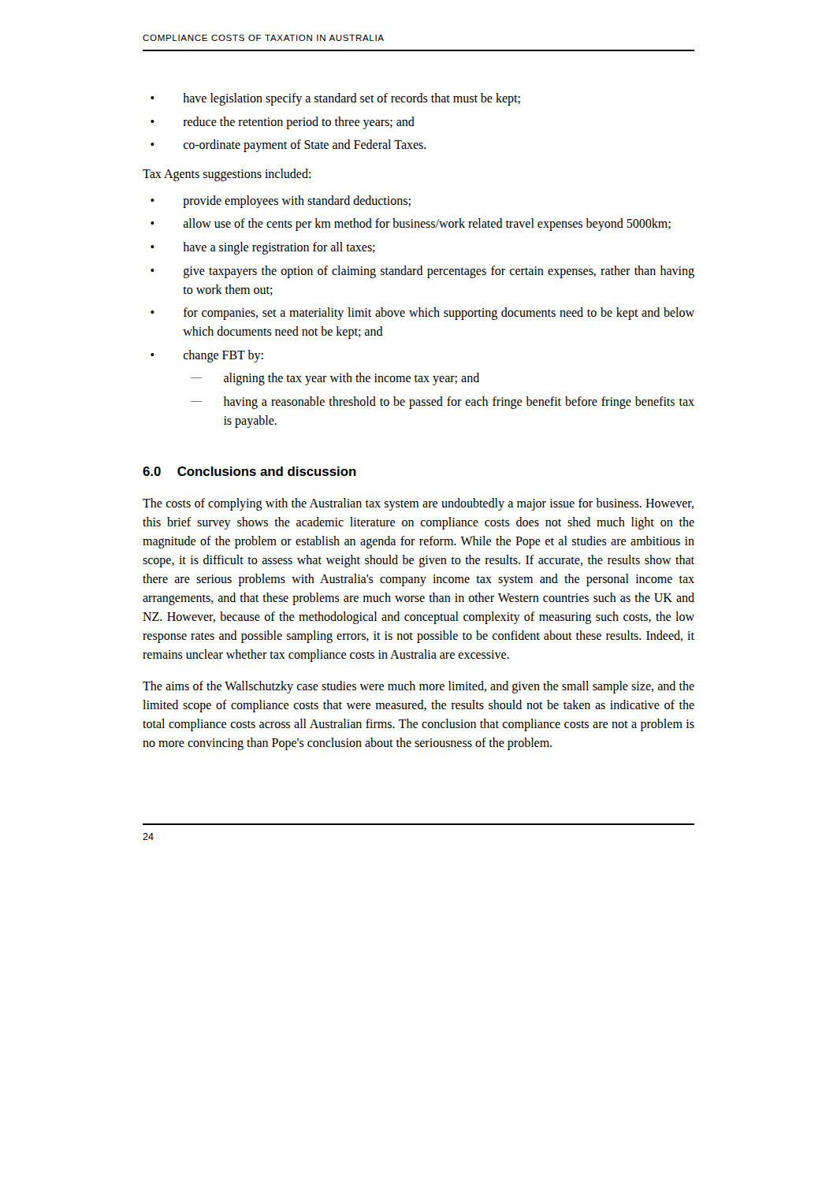Compliance Costs of Taxation in Australia
have legislation specify a standard set of records that must be kept;
reduce the retention period to three years; and
co-ordinate payment of State and Federal Taxes.
Tax Agents suggestions included:
provide employees with standard deductions;
allow use of the cents per km method for business/work related travel expenses beyond 5000km;
have a single registration for all taxes;
give taxpayers the option of claiming standard percentages for certain expenses, rather than having to work them out;
for companies, set a materiality limit above which supporting documents need to be kept and below which documents need not be kept; and
change FBT by:
aligning the tax year with the income tax year; and
having a reasonable threshold to be passed for each fringe benefit before fringe benefits tax is payable.
6.0 Conclusions and discussion
The costs of complying with the Australian tax system are undoubtedly a major issue for business. However, this brief survey shows the academic literature on compliance costs does not shed much light on the magnitude of the problem or establish an agenda for reform. While the Pope et al studies are ambitious in scope, it is difficult to assess what weight should be given to the results. If accurate, the results show that there are serious problems with Australia's company income tax system and the personal income tax arrangements, and that these problems are much worse than in other Western countries such as the UK and NZ. However, because of the methodological and conceptual complexity of measuring such costs, the low response rates and possible sampling errors, it is not possible to be confident about these results. Indeed, it remains unclear whether tax compliance costs in Australia are excessive.
The aims of the Wallschutzky case studies were much more limited, and given the small sample size, and the limited scope of compliance costs that were measured, the results should not be taken as indicative of the total compliance costs across all Australian firms. The conclusion that compliance costs are not a problem is no more convincing than Pope's conclusion about the seriousness of the problem.
24